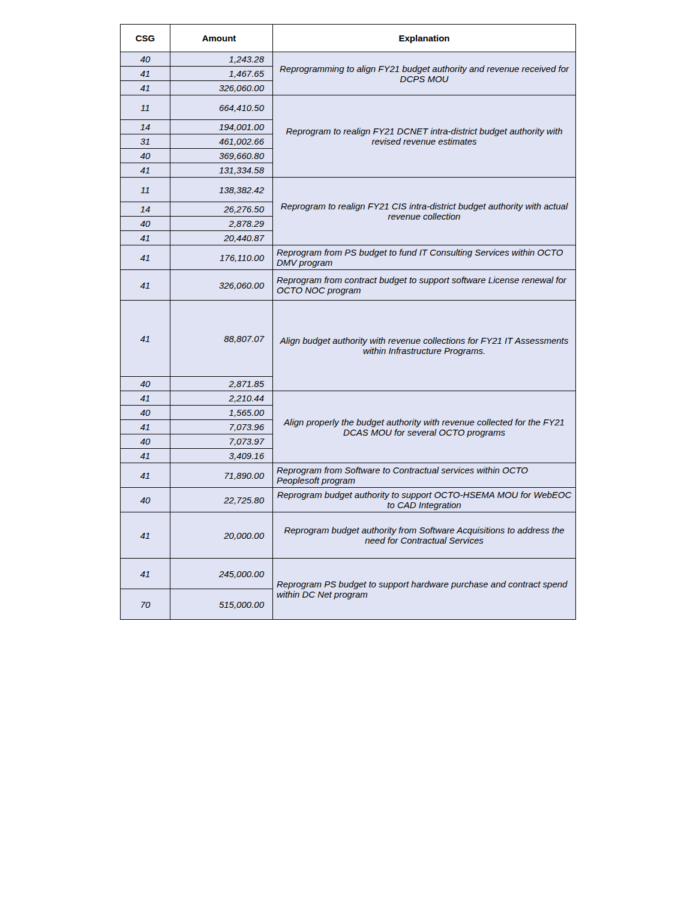| CSG | Amount | Explanation |
| --- | --- | --- |
| 40 | 1,243.28 | Reprogramming to align FY21 budget authority and revenue received for DCPS MOU |
| 41 | 1,467.65 |
| 41 | 326,060.00 |
| 11 | 664,410.50 | Reprogram to realign FY21 DCNET intra-district budget authority with revised revenue estimates |
| 14 | 194,001.00 |
| 31 | 461,002.66 |
| 40 | 369,660.80 |
| 41 | 131,334.58 |
| 11 | 138,382.42 | Reprogram to realign FY21 CIS intra-district budget authority with actual revenue collection |
| 14 | 26,276.50 |
| 40 | 2,878.29 |
| 41 | 20,440.87 |
| 41 | 176,110.00 | Reprogram from PS budget to fund IT Consulting Services within OCTO DMV program |
| 41 | 326,060.00 | Reprogram from contract budget to support software License renewal for OCTO NOC program |
| 41 | 88,807.07 | Align budget authority with revenue collections for FY21 IT Assessments within Infrastructure Programs. |
| 40 | 2,871.85 |
| 41 | 2,210.44 | Align properly the budget authority with revenue collected for the FY21 DCAS MOU for several OCTO programs |
| 40 | 1,565.00 |
| 41 | 7,073.96 |
| 40 | 7,073.97 |
| 41 | 3,409.16 |
| 41 | 71,890.00 | Reprogram from Software to Contractual services within OCTO Peoplesoft program |
| 40 | 22,725.80 | Reprogram budget authority to support OCTO-HSEMA MOU for WebEOC to CAD Integration |
| 41 | 20,000.00 | Reprogram budget authority from Software Acquisitions to address the need for Contractual Services |
| 41 | 245,000.00 | Reprogram PS budget to support hardware purchase and contract spend within DC Net program |
| 70 | 515,000.00 |